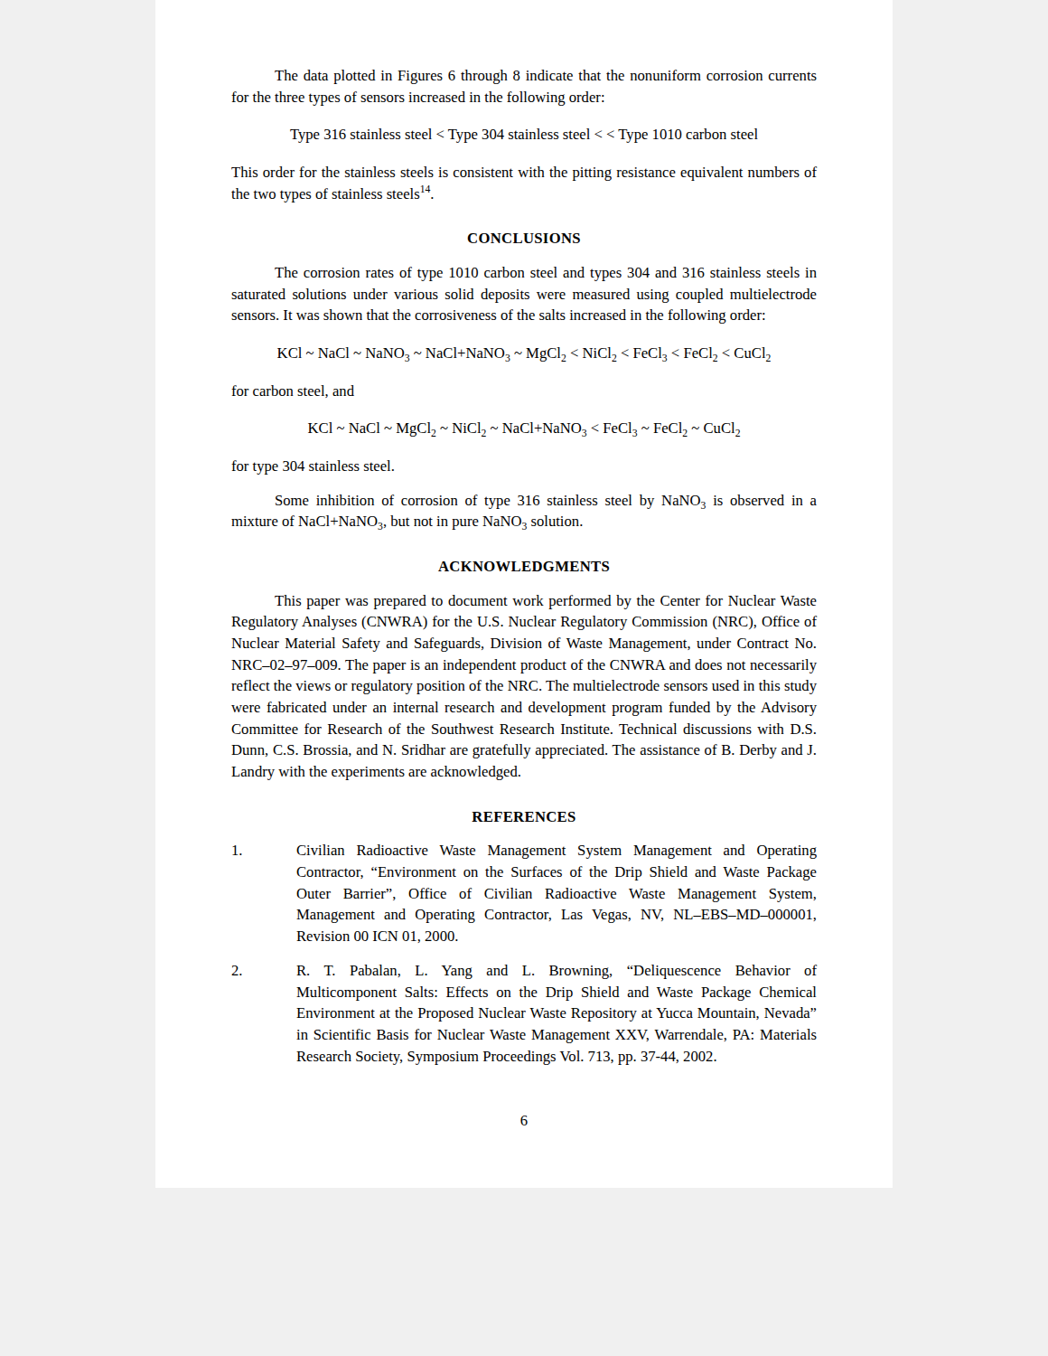The data plotted in Figures 6 through 8 indicate that the nonuniform corrosion currents for the three types of sensors increased in the following order:
Type 316 stainless steel < Type 304 stainless steel < < Type 1010 carbon steel
This order for the stainless steels is consistent with the pitting resistance equivalent numbers of the two types of stainless steels14.
Conclusions
The corrosion rates of type 1010 carbon steel and types 304 and 316 stainless steels in saturated solutions under various solid deposits were measured using coupled multielectrode sensors. It was shown that the corrosiveness of the salts increased in the following order:
KCl ~ NaCl ~ NaNO3 ~ NaCl+NaNO3 ~ MgCl2 < NiCl2 < FeCl3 < FeCl2 < CuCl2
for carbon steel, and
KCl ~ NaCl ~ MgCl2 ~ NiCl2 ~ NaCl+NaNO3 < FeCl3 ~ FeCl2 ~ CuCl2
for type 304 stainless steel.
Some inhibition of corrosion of type 316 stainless steel by NaNO3 is observed in a mixture of NaCl+NaNO3, but not in pure NaNO3 solution.
Acknowledgments
This paper was prepared to document work performed by the Center for Nuclear Waste Regulatory Analyses (CNWRA) for the U.S. Nuclear Regulatory Commission (NRC), Office of Nuclear Material Safety and Safeguards, Division of Waste Management, under Contract No. NRC–02–97–009. The paper is an independent product of the CNWRA and does not necessarily reflect the views or regulatory position of the NRC. The multielectrode sensors used in this study were fabricated under an internal research and development program funded by the Advisory Committee for Research of the Southwest Research Institute. Technical discussions with D.S. Dunn, C.S. Brossia, and N. Sridhar are gratefully appreciated. The assistance of B. Derby and J. Landry with the experiments are acknowledged.
References
1. Civilian Radioactive Waste Management System Management and Operating Contractor, “Environment on the Surfaces of the Drip Shield and Waste Package Outer Barrier”, Office of Civilian Radioactive Waste Management System, Management and Operating Contractor, Las Vegas, NV, NL–EBS–MD–000001, Revision 00 ICN 01, 2000.
2. R. T. Pabalan, L. Yang and L. Browning, “Deliquescence Behavior of Multicomponent Salts: Effects on the Drip Shield and Waste Package Chemical Environment at the Proposed Nuclear Waste Repository at Yucca Mountain, Nevada” in Scientific Basis for Nuclear Waste Management XXV, Warrendale, PA: Materials Research Society, Symposium Proceedings Vol. 713, pp. 37-44, 2002.
6